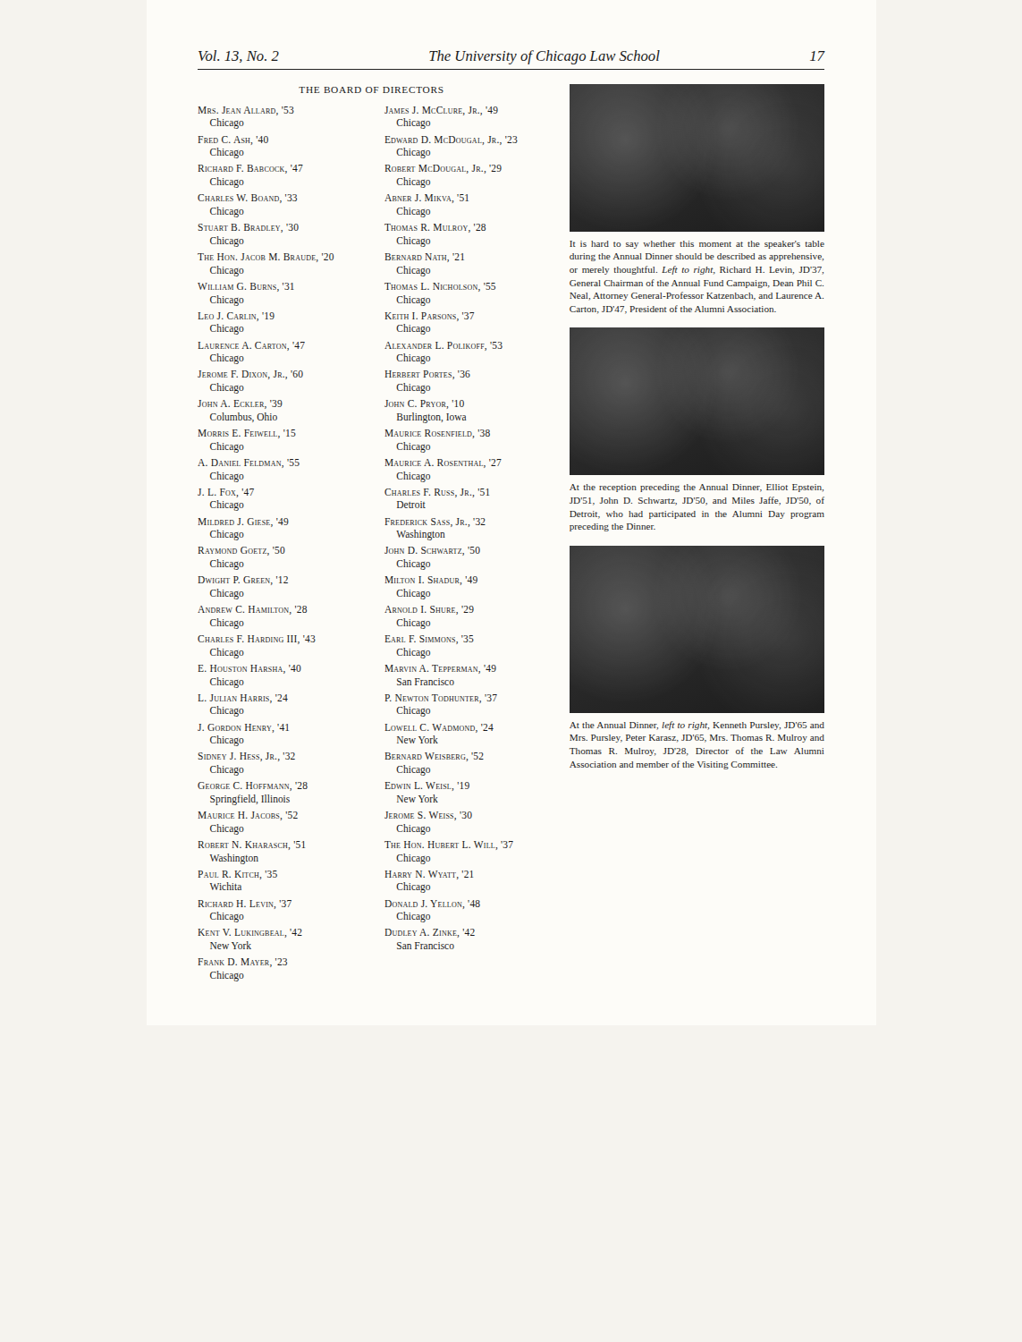Vol. 13, No. 2 The University of Chicago Law School 17
The Board of Directors
Mrs. Jean Allard, '53 Chicago
Fred C. Ash, '40 Chicago
Richard F. Babcock, '47 Chicago
Charles W. Boand, '33 Chicago
Stuart B. Bradley, '30 Chicago
The Hon. Jacob M. Braude, '20 Chicago
William G. Burns, '31 Chicago
Leo J. Carlin, '19 Chicago
Laurence A. Carton, '47 Chicago
Jerome F. Dixon, Jr., '60 Chicago
John A. Eckler, '39 Columbus, Ohio
Morris E. Feiwell, '15 Chicago
A. Daniel Feldman, '55 Chicago
J. L. Fox, '47 Chicago
Mildred J. Giese, '49 Chicago
Raymond Goetz, '50 Chicago
Dwight P. Green, '12 Chicago
Andrew C. Hamilton, '28 Chicago
Charles F. Harding III, '43 Chicago
E. Houston Harsha, '40 Chicago
L. Julian Harris, '24 Chicago
J. Gordon Henry, '41 Chicago
Sidney J. Hess, Jr., '32 Chicago
George C. Hoffmann, '28 Springfield, Illinois
Maurice H. Jacobs, '52 Chicago
Robert N. Kharasch, '51 Washington
Paul R. Kitch, '35 Wichita
Richard H. Levin, '37 Chicago
Kent V. Lukingbeal, '42 New York
Frank D. Mayer, '23 Chicago
James J. McClure, Jr., '49 Chicago
Edward D. McDougal, Jr., '23 Chicago
Robert McDougal, Jr., '29 Chicago
Abner J. Mikva, '51 Chicago
Thomas R. Mulroy, '28 Chicago
Bernard Nath, '21 Chicago
Thomas L. Nicholson, '55 Chicago
Keith I. Parsons, '37 Chicago
Alexander L. Polikoff, '53 Chicago
Herbert Portes, '36 Chicago
John C. Pryor, '10 Burlington, Iowa
Maurice Rosenfield, '38 Chicago
Maurice A. Rosenthal, '27 Chicago
Charles F. Russ, Jr., '51 Detroit
Frederick Sass, Jr., '32 Washington
John D. Schwartz, '50 Chicago
Milton I. Shadur, '49 Chicago
Arnold I. Shure, '29 Chicago
Earl F. Simmons, '35 Chicago
Marvin A. Tepperman, '49 San Francisco
P. Newton Todhunter, '37 Chicago
Lowell C. Wadmond, '24 New York
Bernard Weisberg, '52 Chicago
Edwin L. Weisl, '19 New York
Jerome S. Weiss, '30 Chicago
The Hon. Hubert L. Will, '37 Chicago
Harry N. Wyatt, '21 Chicago
Donald J. Yellon, '48 Chicago
Dudley A. Zinke, '42 San Francisco
It is hard to say whether this moment at the speaker's table during the Annual Dinner should be described as apprehensive, or merely thoughtful. Left to right, Richard H. Levin, JD'37, General Chairman of the Annual Fund Campaign, Dean Phil C. Neal, Attorney General-Professor Katzenbach, and Laurence A. Carton, JD'47, President of the Alumni Association.
At the reception preceding the Annual Dinner, Elliot Epstein, JD'51, John D. Schwartz, JD'50, and Miles Jaffe, JD'50, of Detroit, who had participated in the Alumni Day program preceding the Dinner.
At the Annual Dinner, left to right, Kenneth Pursley, JD'65 and Mrs. Pursley, Peter Karasz, JD'65, Mrs. Thomas R. Mulroy and Thomas R. Mulroy, JD'28, Director of the Law Alumni Association and member of the Visiting Committee.